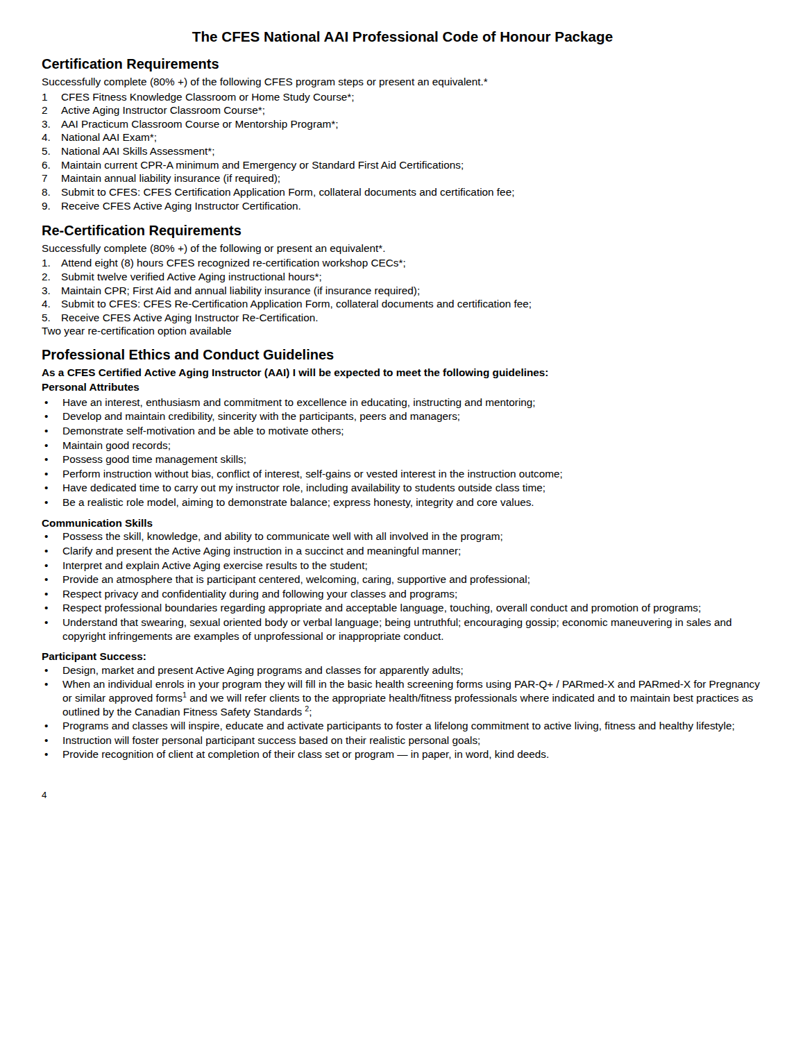The CFES National AAI Professional Code of Honour Package
Certification Requirements
Successfully complete (80% +) of the following CFES program steps or present an equivalent.*
1 CFES Fitness Knowledge Classroom or Home Study Course*;
2 Active Aging Instructor Classroom Course*;
3. AAI Practicum Classroom Course or Mentorship Program*;
4. National AAI Exam*;
5. National AAI Skills Assessment*;
6. Maintain current CPR-A minimum and Emergency or Standard First Aid Certifications;
7 Maintain annual liability insurance (if required);
8. Submit to CFES: CFES Certification Application Form, collateral documents and certification fee;
9. Receive CFES Active Aging Instructor Certification.
Re-Certification Requirements
Successfully complete (80% +) of the following or present an equivalent*.
1. Attend eight (8) hours CFES recognized re-certification workshop CECs*;
2. Submit twelve verified Active Aging instructional hours*;
3. Maintain CPR; First Aid and annual liability insurance (if insurance required);
4. Submit to CFES: CFES Re-Certification Application Form, collateral documents and certification fee;
5. Receive CFES Active Aging Instructor Re-Certification.
Two year re-certification option available
Professional Ethics and Conduct Guidelines
As a CFES Certified Active Aging Instructor (AAI) I will be expected to meet the following guidelines:
Personal Attributes
Have an interest, enthusiasm and commitment to excellence in educating, instructing and mentoring;
Develop and maintain credibility, sincerity with the participants, peers and managers;
Demonstrate self-motivation and be able to motivate others;
Maintain good records;
Possess good time management skills;
Perform instruction without bias, conflict of interest, self-gains or vested interest in the instruction outcome;
Have dedicated time to carry out my instructor role, including availability to students outside class time;
Be a realistic role model, aiming to demonstrate balance; express honesty, integrity and core values.
Communication Skills
Possess the skill, knowledge, and ability to communicate well with all involved in the program;
Clarify and present the Active Aging instruction in a succinct and meaningful manner;
Interpret and explain Active Aging exercise results to the student;
Provide an atmosphere that is participant centered, welcoming, caring, supportive and professional;
Respect privacy and confidentiality during and following your classes and programs;
Respect professional boundaries regarding appropriate and acceptable language, touching, overall conduct and promotion of programs;
Understand that swearing, sexual oriented body or verbal language; being untruthful; encouraging gossip; economic maneuvering in sales and copyright infringements are examples of unprofessional or inappropriate conduct.
Participant Success:
Design, market and present Active Aging programs and classes for apparently adults;
When an individual enrols in your program they will fill in the basic health screening forms using PAR-Q+ / PARmed-X and PARmed-X for Pregnancy or similar approved forms1 and we will refer clients to the appropriate health/fitness professionals where indicated and to maintain best practices as outlined by the Canadian Fitness Safety Standards 2;
Programs and classes will inspire, educate and activate participants to foster a lifelong commitment to active living, fitness and healthy lifestyle;
Instruction will foster personal participant success based on their realistic personal goals;
Provide recognition of client at completion of their class set or program — in paper, in word, kind deeds.
4